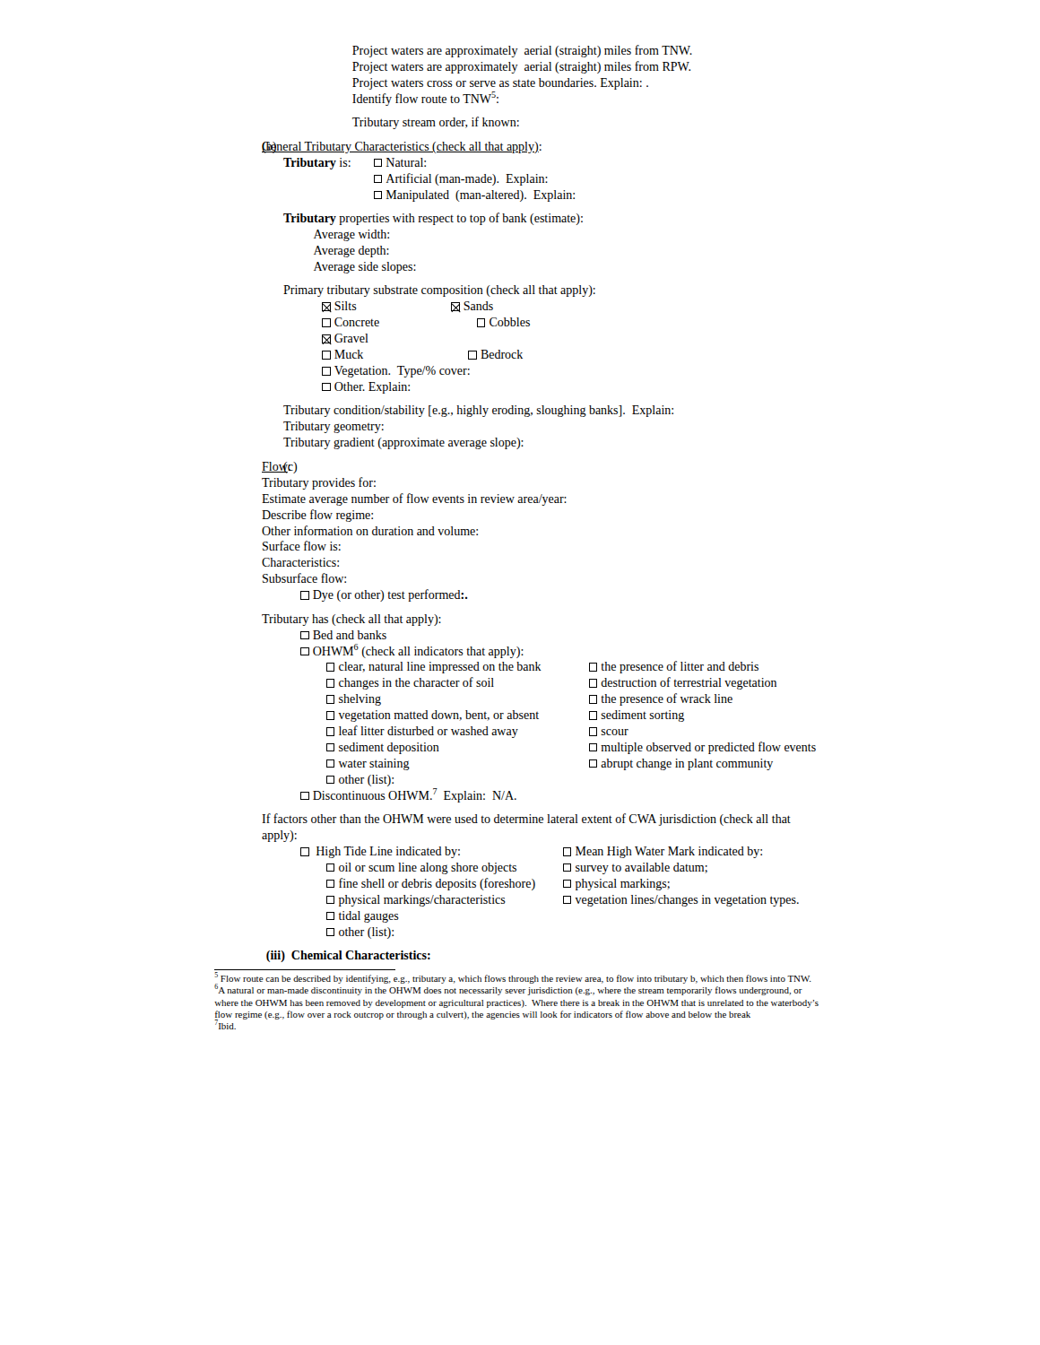Project waters are approximately aerial (straight) miles from TNW.
Project waters are approximately aerial (straight) miles from RPW.
Project waters cross or serve as state boundaries. Explain: .
Identify flow route to TNW5:
Tributary stream order, if known:
(b)
General Tributary Characteristics (check all that apply):
Tributary is:
Natural:
Artificial (man-made). Explain:
Manipulated (man-altered). Explain:
Tributary properties with respect to top of bank (estimate):
Average width:
Average depth:
Average side slopes:
Primary tributary substrate composition (check all that apply):
Silts
Sands
Concrete
Cobbles
Gravel
Muck
Bedrock
Vegetation. Type/% cover:
Other. Explain:
Tributary condition/stability [e.g., highly eroding, sloughing banks]. Explain:
Tributary geometry:
Tributary gradient (approximate average slope):
(c)
Flow:
Tributary provides for:
Estimate average number of flow events in review area/year:
Describe flow regime:
Other information on duration and volume:
Surface flow is:
Characteristics:
Subsurface flow:
Dye (or other) test performed:.
Tributary has (check all that apply):
Bed and banks
OHWM6 (check all indicators that apply):
clear, natural line impressed on the bank
the presence of litter and debris
changes in the character of soil
destruction of terrestrial vegetation
shelving
the presence of wrack line
vegetation matted down, bent, or absent
sediment sorting
leaf litter disturbed or washed away
scour
sediment deposition
multiple observed or predicted flow events
water staining
abrupt change in plant community
other (list):
Discontinuous OHWM.7 Explain: N/A.
If factors other than the OHWM were used to determine lateral extent of CWA jurisdiction (check all that apply):
High Tide Line indicated by:
Mean High Water Mark indicated by:
oil or scum line along shore objects
survey to available datum;
fine shell or debris deposits (foreshore)
physical markings;
physical markings/characteristics
vegetation lines/changes in vegetation types.
tidal gauges
other (list):
(iii) Chemical Characteristics:
5 Flow route can be described by identifying, e.g., tributary a, which flows through the review area, to flow into tributary b, which then flows into TNW.
6A natural or man-made discontinuity in the OHWM does not necessarily sever jurisdiction (e.g., where the stream temporarily flows underground, or where the OHWM has been removed by development or agricultural practices). Where there is a break in the OHWM that is unrelated to the waterbody’s flow regime (e.g., flow over a rock outcrop or through a culvert), the agencies will look for indicators of flow above and below the break
7Ibid.